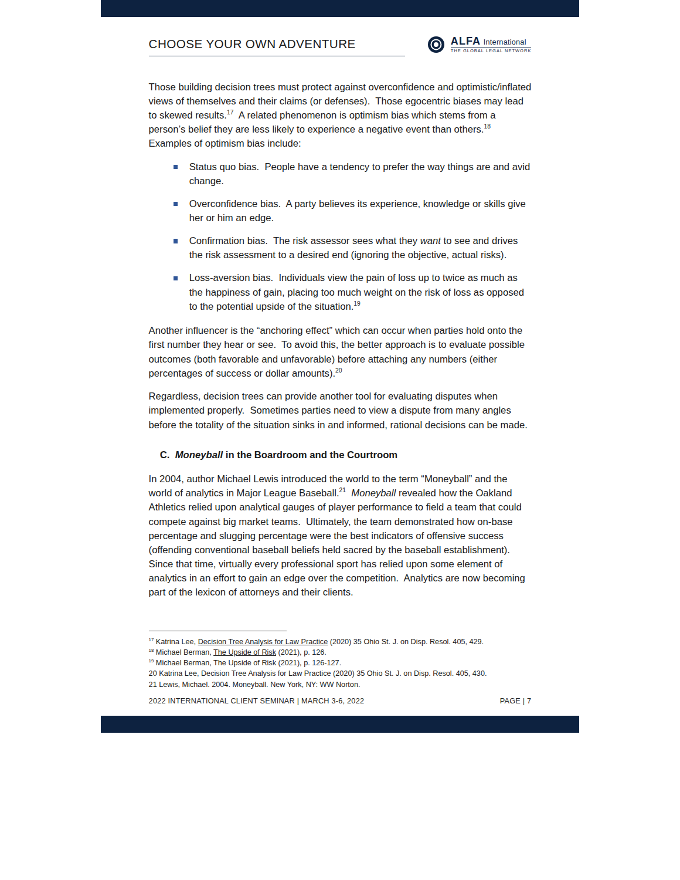Choose Your Own Adventure
ALFA International
The Global Legal Network
Those building decision trees must protect against overconfidence and optimistic/inflated views of themselves and their claims (or defenses). Those egocentric biases may lead to skewed results.17 A related phenomenon is optimism bias which stems from a person’s belief they are less likely to experience a negative event than others.18 Examples of optimism bias include:
Status quo bias. People have a tendency to prefer the way things are and avid change.
Overconfidence bias. A party believes its experience, knowledge or skills give her or him an edge.
Confirmation bias. The risk assessor sees what they want to see and drives the risk assessment to a desired end (ignoring the objective, actual risks).
Loss-aversion bias. Individuals view the pain of loss up to twice as much as the happiness of gain, placing too much weight on the risk of loss as opposed to the potential upside of the situation.19
Another influencer is the “anchoring effect” which can occur when parties hold onto the first number they hear or see. To avoid this, the better approach is to evaluate possible outcomes (both favorable and unfavorable) before attaching any numbers (either percentages of success or dollar amounts).20
Regardless, decision trees can provide another tool for evaluating disputes when implemented properly. Sometimes parties need to view a dispute from many angles before the totality of the situation sinks in and informed, rational decisions can be made.
C. Moneyball in the Boardroom and the Courtroom
In 2004, author Michael Lewis introduced the world to the term “Moneyball” and the world of analytics in Major League Baseball.21 Moneyball revealed how the Oakland Athletics relied upon analytical gauges of player performance to field a team that could compete against big market teams. Ultimately, the team demonstrated how on-base percentage and slugging percentage were the best indicators of offensive success (offending conventional baseball beliefs held sacred by the baseball establishment). Since that time, virtually every professional sport has relied upon some element of analytics in an effort to gain an edge over the competition. Analytics are now becoming part of the lexicon of attorneys and their clients.
17 Katrina Lee, Decision Tree Analysis for Law Practice (2020) 35 Ohio St. J. on Disp. Resol. 405, 429.
18 Michael Berman, The Upside of Risk (2021), p. 126.
19 Michael Berman, The Upside of Risk (2021), p. 126-127.
20 Katrina Lee, Decision Tree Analysis for Law Practice (2020) 35 Ohio St. J. on Disp. Resol. 405, 430.
21 Lewis, Michael. 2004. Moneyball. New York, NY: WW Norton.
2022 INTERNATIONAL CLIENT SEMINAR | MARCH 3-6, 2022
PAGE | 7